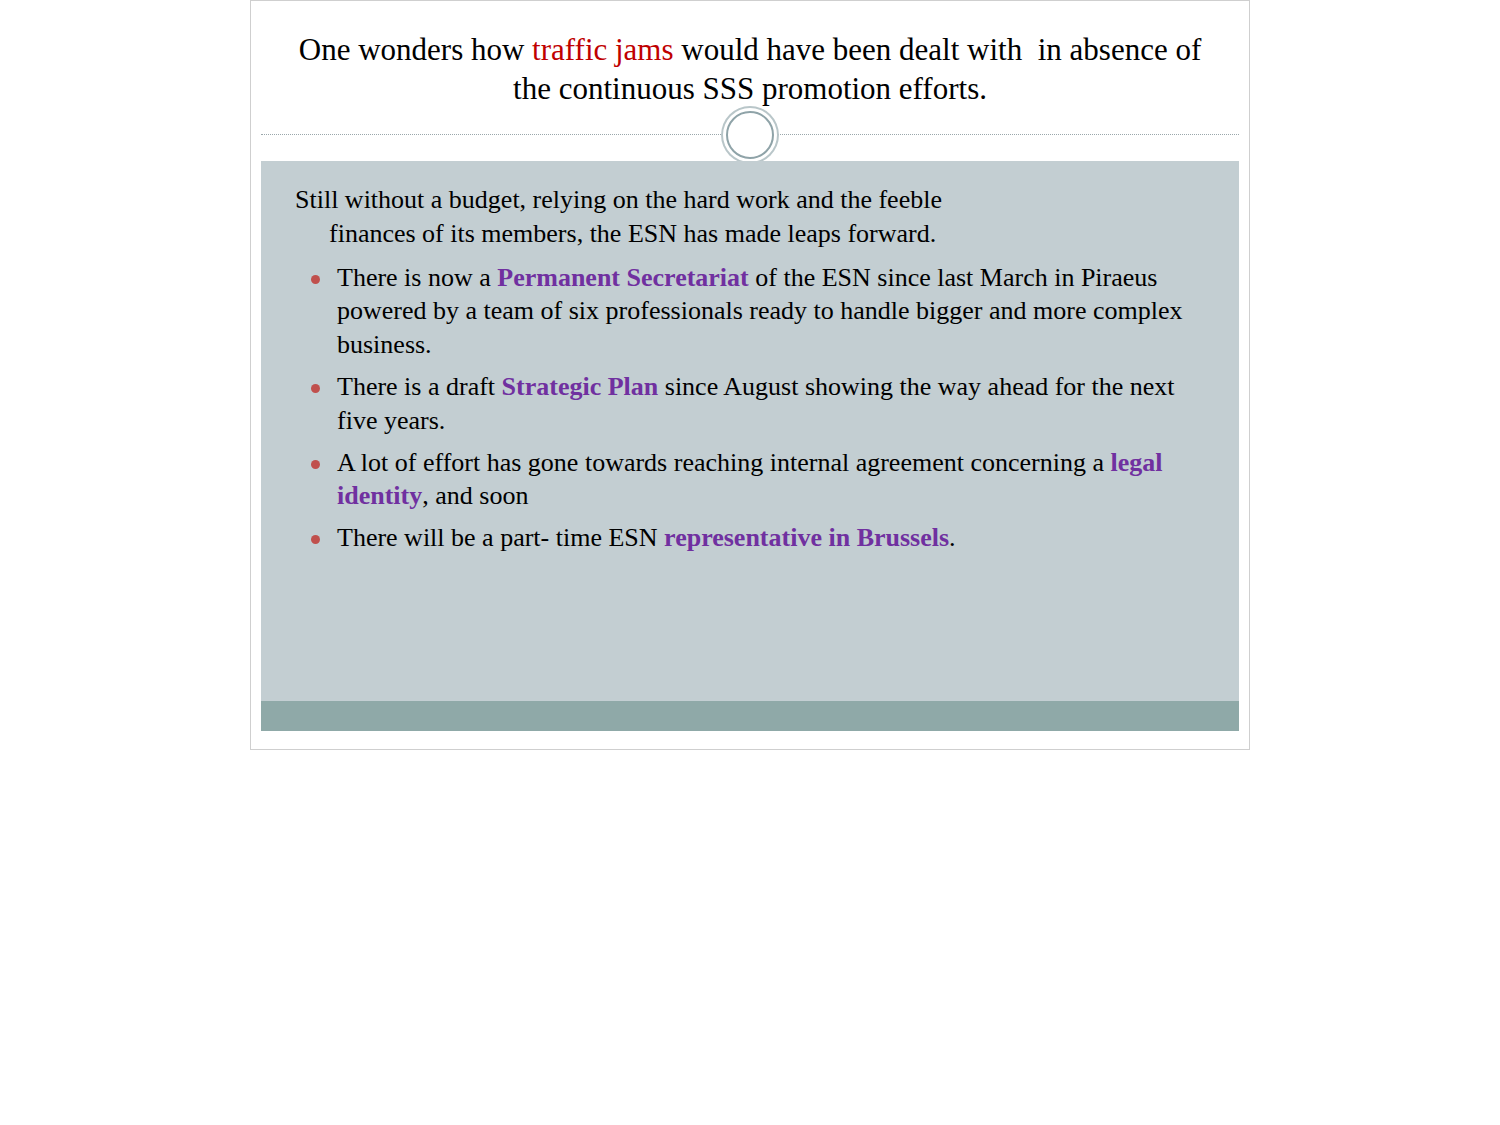One wonders how traffic jams would have been dealt with in absence of the continuous SSS promotion efforts.
Still without a budget, relying on the hard work and the feeble finances of its members, the ESN has made leaps forward.
There is now a Permanent Secretariat of the ESN since last March in Piraeus powered by a team of six professionals ready to handle bigger and more complex business.
There is a draft Strategic Plan since August showing the way ahead for the next five years.
A lot of effort has gone towards reaching internal agreement concerning a legal identity, and soon
There will be a part- time ESN representative in Brussels.